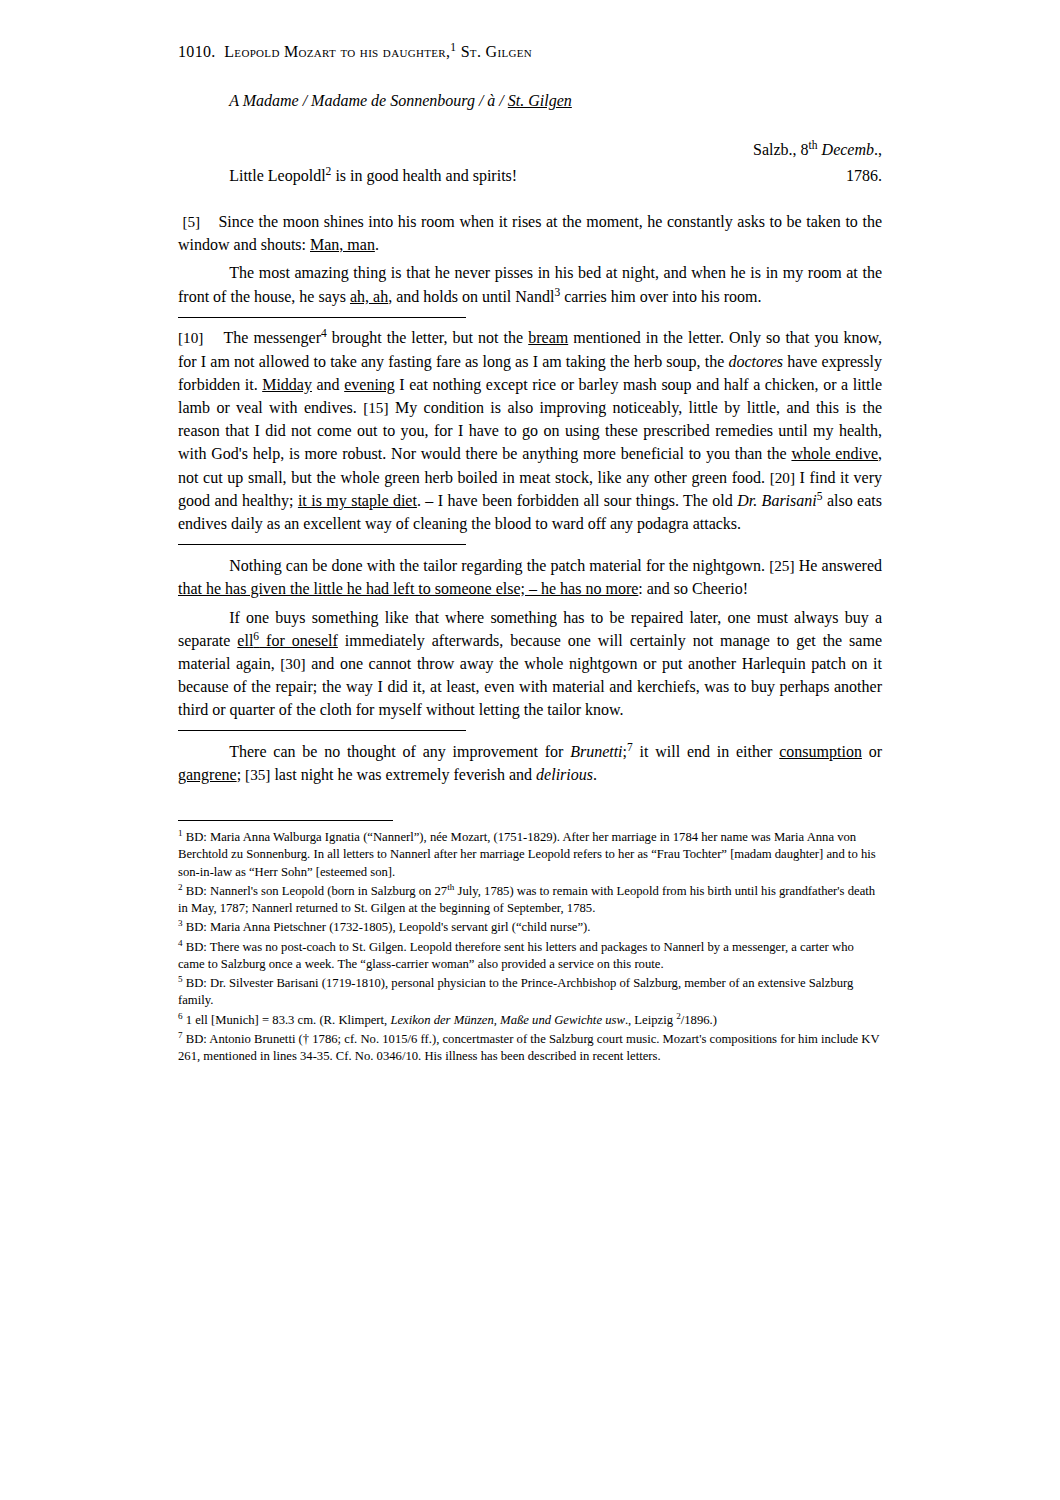1010. Leopold Mozart to his daughter,1 St. Gilgen
A Madame / Madame de Sonnenbourg / à / St. Gilgen
Salzb., 8th Decemb.,
Little Leopoldl2 is in good health and spirits! 1786.
[5] Since the moon shines into his room when it rises at the moment, he constantly asks to be taken to the window and shouts: Man, man.
The most amazing thing is that he never pisses in his bed at night, and when he is in my room at the front of the house, he says ah, ah, and holds on until Nandl3 carries him over into his room.
[10] The messenger4 brought the letter, but not the bream mentioned in the letter. Only so that you know, for I am not allowed to take any fasting fare as long as I am taking the herb soup, the doctores have expressly forbidden it. Midday and evening I eat nothing except rice or barley mash soup and half a chicken, or a little lamb or veal with endives. [15] My condition is also improving noticeably, little by little, and this is the reason that I did not come out to you, for I have to go on using these prescribed remedies until my health, with God's help, is more robust. Nor would there be anything more beneficial to you than the whole endive, not cut up small, but the whole green herb boiled in meat stock, like any other green food. [20] I find it very good and healthy; it is my staple diet. – I have been forbidden all sour things. The old Dr. Barisani5 also eats endives daily as an excellent way of cleaning the blood to ward off any podagra attacks.
Nothing can be done with the tailor regarding the patch material for the nightgown. [25] He answered that he has given the little he had left to someone else; – he has no more: and so Cheerio!
If one buys something like that where something has to be repaired later, one must always buy a separate ell6 for oneself immediately afterwards, because one will certainly not manage to get the same material again, [30] and one cannot throw away the whole nightgown or put another Harlequin patch on it because of the repair; the way I did it, at least, even with material and kerchiefs, was to buy perhaps another third or quarter of the cloth for myself without letting the tailor know.
There can be no thought of any improvement for Brunetti;7 it will end in either consumption or gangrene; [35] last night he was extremely feverish and delirious.
1 BD: Maria Anna Walburga Ignatia (“Nannerl”), née Mozart, (1751-1829). After her marriage in 1784 her name was Maria Anna von Berchtold zu Sonnenburg. In all letters to Nannerl after her marriage Leopold refers to her as “Frau Tochter” [madam daughter] and to his son-in-law as “Herr Sohn” [esteemed son].
2 BD: Nannerl's son Leopold (born in Salzburg on 27th July, 1785) was to remain with Leopold from his birth until his grandfather's death in May, 1787; Nannerl returned to St. Gilgen at the beginning of September, 1785.
3 BD: Maria Anna Pietschner (1732-1805), Leopold's servant girl (“child nurse”).
4 BD: There was no post-coach to St. Gilgen. Leopold therefore sent his letters and packages to Nannerl by a messenger, a carter who came to Salzburg once a week. The “glass-carrier woman” also provided a service on this route.
5 BD: Dr. Silvester Barisani (1719-1810), personal physician to the Prince-Archbishop of Salzburg, member of an extensive Salzburg family.
6 1 ell [Munich] = 83.3 cm. (R. Klimpert, Lexikon der Münzen, Maße und Gewichte usw., Leipzig 2/1896.)
7 BD: Antonio Brunetti († 1786; cf. No. 1015/6 ff.), concertmaster of the Salzburg court music. Mozart's compositions for him include KV 261, mentioned in lines 34-35. Cf. No. 0346/10. His illness has been described in recent letters.